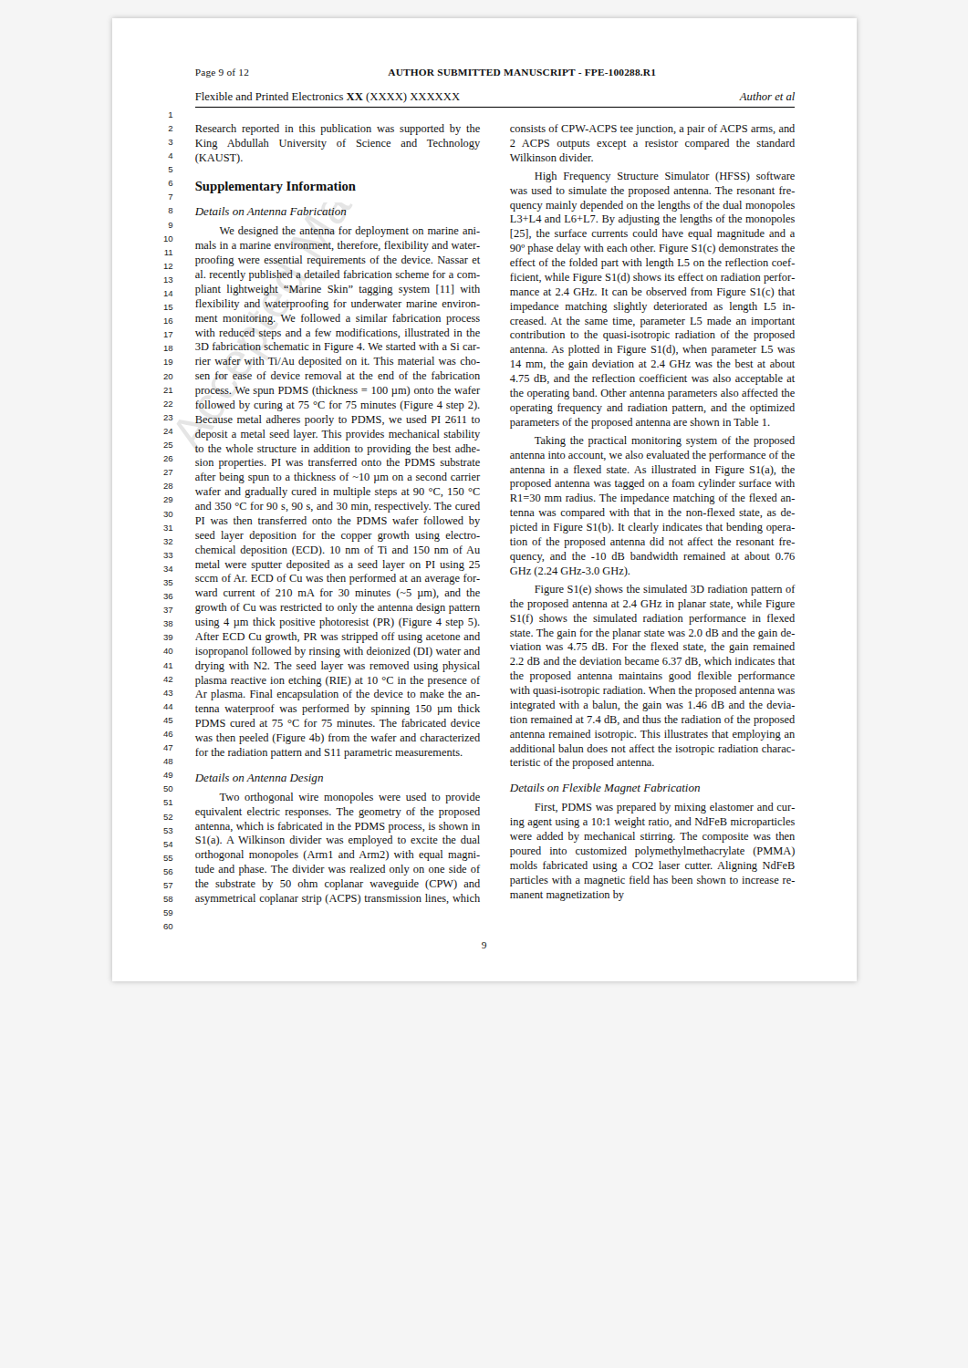Page 9 of 12
AUTHOR SUBMITTED MANUSCRIPT - FPE-100288.R1
Flexible and Printed Electronics XX (XXXX) XXXXXX
Author et al
1
2
3
4
5
6
7
8
9
10
11
12
13
14
15
16
17
18
19
20
21
22
23
24
25
26
27
28
29
30
31
32
33
34
35
36
37
38
39
40
41
42
43
44
45
46
47
48
49
50
51
52
53
54
55
56
57
58
59
60
Accepted Manuscript
Research reported in this publication was supported by the King Abdullah University of Science and Technology (KAUST).
Supplementary Information
Details on Antenna Fabrication
We designed the antenna for deployment on marine animals in a marine environment, therefore, flexibility and waterproofing were essential requirements of the device. Nassar et al. recently published a detailed fabrication scheme for a compliant lightweight “Marine Skin” tagging system [11] with flexibility and waterproofing for underwater marine environment monitoring. We followed a similar fabrication process with reduced steps and a few modifications, illustrated in the 3D fabrication schematic in Figure 4. We started with a Si carrier wafer with Ti/Au deposited on it. This material was chosen for ease of device removal at the end of the fabrication process. We spun PDMS (thickness = 100 µm) onto the wafer followed by curing at 75 °C for 75 minutes (Figure 4 step 2). Because metal adheres poorly to PDMS, we used PI 2611 to deposit a metal seed layer. This provides mechanical stability to the whole structure in addition to providing the best adhesion properties. PI was transferred onto the PDMS substrate after being spun to a thickness of ~10 µm on a second carrier wafer and gradually cured in multiple steps at 90 °C, 150 °C and 350 °C for 90 s, 90 s, and 30 min, respectively. The cured PI was then transferred onto the PDMS wafer followed by seed layer deposition for the copper growth using electrochemical deposition (ECD). 10 nm of Ti and 150 nm of Au metal were sputter deposited as a seed layer on PI using 25 sccm of Ar. ECD of Cu was then performed at an average forward current of 210 mA for 30 minutes (~5 µm), and the growth of Cu was restricted to only the antenna design pattern using 4 µm thick positive photoresist (PR) (Figure 4 step 5). After ECD Cu growth, PR was stripped off using acetone and isopropanol followed by rinsing with deionized (DI) water and drying with N2. The seed layer was removed using physical plasma reactive ion etching (RIE) at 10 °C in the presence of Ar plasma. Final encapsulation of the device to make the antenna waterproof was performed by spinning 150 µm thick PDMS cured at 75 °C for 75 minutes. The fabricated device was then peeled (Figure 4b) from the wafer and characterized for the radiation pattern and S11 parametric measurements.
Details on Antenna Design
Two orthogonal wire monopoles were used to provide equivalent electric responses. The geometry of the proposed antenna, which is fabricated in the PDMS process, is shown in S1(a). A Wilkinson divider was employed to excite the dual orthogonal monopoles (Arm1 and Arm2) with equal magnitude and phase. The divider was realized only on one side of the substrate by 50 ohm coplanar waveguide (CPW) and asymmetrical coplanar strip (ACPS) transmission lines, which consists of CPW-ACPS tee junction, a pair of ACPS arms, and 2 ACPS outputs except a resistor compared the standard Wilkinson divider.
High Frequency Structure Simulator (HFSS) software was used to simulate the proposed antenna. The resonant frequency mainly depended on the lengths of the dual monopoles L3+L4 and L6+L7. By adjusting the lengths of the monopoles [25], the surface currents could have equal magnitude and a 90º phase delay with each other. Figure S1(c) demonstrates the effect of the folded part with length L5 on the reflection coefficient, while Figure S1(d) shows its effect on radiation performance at 2.4 GHz. It can be observed from Figure S1(c) that impedance matching slightly deteriorated as length L5 increased. At the same time, parameter L5 made an important contribution to the quasi-isotropic radiation of the proposed antenna. As plotted in Figure S1(d), when parameter L5 was 14 mm, the gain deviation at 2.4 GHz was the best at about 4.75 dB, and the reflection coefficient was also acceptable at the operating band. Other antenna parameters also affected the operating frequency and radiation pattern, and the optimized parameters of the proposed antenna are shown in Table 1.
Taking the practical monitoring system of the proposed antenna into account, we also evaluated the performance of the antenna in a flexed state. As illustrated in Figure S1(a), the proposed antenna was tagged on a foam cylinder surface with R1=30 mm radius. The impedance matching of the flexed antenna was compared with that in the non-flexed state, as depicted in Figure S1(b). It clearly indicates that bending operation of the proposed antenna did not affect the resonant frequency, and the -10 dB bandwidth remained at about 0.76 GHz (2.24 GHz-3.0 GHz).
Figure S1(e) shows the simulated 3D radiation pattern of the proposed antenna at 2.4 GHz in planar state, while Figure S1(f) shows the simulated radiation performance in flexed state. The gain for the planar state was 2.0 dB and the gain deviation was 4.75 dB. For the flexed state, the gain remained 2.2 dB and the deviation became 6.37 dB, which indicates that the proposed antenna maintains good flexible performance with quasi-isotropic radiation. When the proposed antenna was integrated with a balun, the gain was 1.46 dB and the deviation remained at 7.4 dB, and thus the radiation of the proposed antenna remained isotropic. This illustrates that employing an additional balun does not affect the isotropic radiation characteristic of the proposed antenna.
Details on Flexible Magnet Fabrication
First, PDMS was prepared by mixing elastomer and curing agent using a 10:1 weight ratio, and NdFeB microparticles were added by mechanical stirring. The composite was then poured into customized polymethylmethacrylate (PMMA) molds fabricated using a CO2 laser cutter. Aligning NdFeB particles with a magnetic field has been shown to increase remanent magnetization by
9